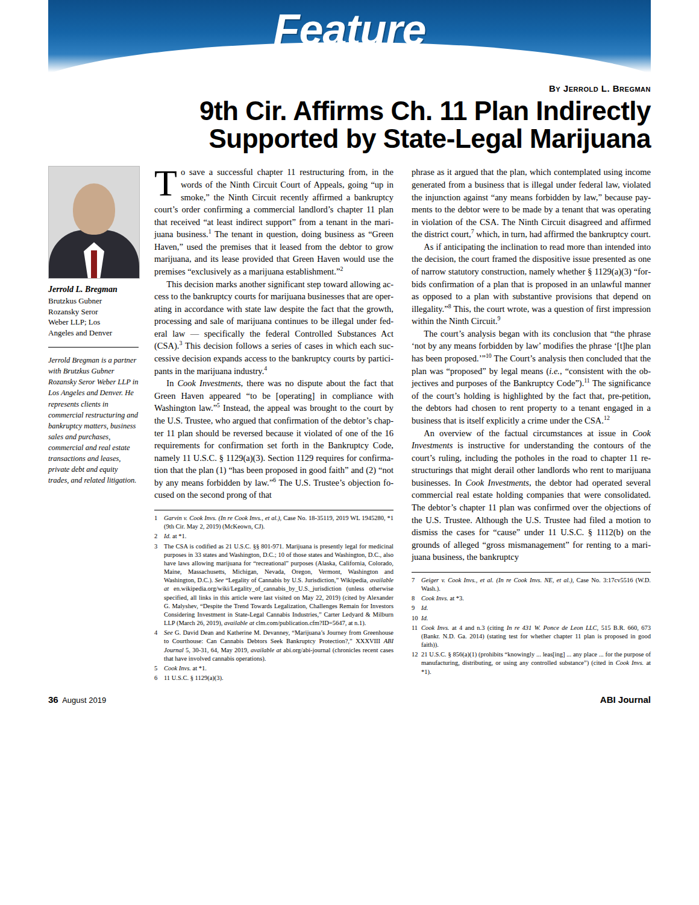Feature
By Jerrold L. Bregman
9th Cir. Affirms Ch. 11 Plan Indirectly
Supported by State-Legal Marijuana
Jerrold L. Bregman
Brutzkus Gubner
Rozansky Seror
Weber LLP; Los
Angeles and Denver
Jerrold Bregman is a partner with Brutzkus Gubner Rozansky Seror Weber LLP in Los Angeles and Denver. He represents clients in commercial restructuring and bankruptcy matters, business sales and purchases, commercial and real estate transactions and leases, private debt and equity trades, and related litigation.
To save a successful chapter 11 restructuring from, in the words of the Ninth Circuit Court of Appeals, going “up in smoke,” the Ninth Circuit recently affirmed a bankruptcy court’s order confirming a commercial landlord’s chapter 11 plan that received “at least indirect support” from a tenant in the marijuana business.1 The tenant in question, doing business as “Green Haven,” used the premises that it leased from the debtor to grow marijuana, and its lease provided that Green Haven would use the premises “exclusively as a marijuana establishment.”2
This decision marks another significant step toward allowing access to the bankruptcy courts for marijuana businesses that are operating in accordance with state law despite the fact that the growth, processing and sale of marijuana continues to be illegal under federal law — specifically the federal Controlled Substances Act (CSA).3 This decision follows a series of cases in which each successive decision expands access to the bankruptcy courts by participants in the marijuana industry.4
In Cook Investments, there was no dispute about the fact that Green Haven appeared “to be [operating] in compliance with Washington law.”5 Instead, the appeal was brought to the court by the U.S. Trustee, who argued that confirmation of the debtor’s chapter 11 plan should be reversed because it violated of one of the 16 requirements for confirmation set forth in the Bankruptcy Code, namely 11 U.S.C. § 1129(a)(3). Section 1129 requires for confirmation that the plan (1) “has been proposed in good faith” and (2) “not by any means forbidden by law.”6 The U.S. Trustee’s objection focused on the second prong of that
Garvin v. Cook Invs. (In re Cook Invs., et al.), Case No. 18-35119, 2019 WL 1945280, *1 (9th Cir. May 2, 2019) (McKeown, CJ).
Id. at *1.
The CSA is codified as 21 U.S.C. §§ 801-971. Marijuana is presently legal for medicinal purposes in 33 states and Washington, D.C.; 10 of those states and Washington, D.C., also have laws allowing marijuana for “recreational” purposes (Alaska, California, Colorado, Maine, Massachusetts, Michigan, Nevada, Oregon, Vermont, Washington and Washington, D.C.). See “Legality of Cannabis by U.S. Jurisdiction,” Wikipedia, available at en.wikipedia.org/wiki/Legality_of_cannabis_by_U.S._jurisdiction (unless otherwise specified, all links in this article were last visited on May 22, 2019) (cited by Alexander G. Malyshev, “Despite the Trend Towards Legalization, Challenges Remain for Investors Considering Investment in State-Legal Cannabis Industries,” Carter Ledyard & Milburn LLP (March 26, 2019), available at clm.com/publication.cfm?ID=5647, at n.1).
See G. David Dean and Katherine M. Devanney, “Marijuana’s Journey from Greenhouse to Courthouse: Can Cannabis Debtors Seek Bankruptcy Protection?,” XXXVIII ABI Journal 5, 30-31, 64, May 2019, available at abi.org/abi-journal (chronicles recent cases that have involved cannabis operations).
Cook Invs. at *1.
11 U.S.C. § 1129(a)(3).
phrase as it argued that the plan, which contemplated using income generated from a business that is illegal under federal law, violated the injunction against “any means forbidden by law,” because payments to the debtor were to be made by a tenant that was operating in violation of the CSA. The Ninth Circuit disagreed and affirmed the district court,7 which, in turn, had affirmed the bankruptcy court.
As if anticipating the inclination to read more than intended into the decision, the court framed the dispositive issue presented as one of narrow statutory construction, namely whether § 1129(a)(3) “forbids confirmation of a plan that is proposed in an unlawful manner as opposed to a plan with substantive provisions that depend on illegality.”8 This, the court wrote, was a question of first impression within the Ninth Circuit.9
The court’s analysis began with its conclusion that “the phrase ‘not by any means forbidden by law’ modifies the phrase ‘[t]he plan has been proposed.’”10 The Court’s analysis then concluded that the plan was “proposed” by legal means (i.e., “consistent with the objectives and purposes of the Bankruptcy Code”).11 The significance of the court’s holding is highlighted by the fact that, pre-petition, the debtors had chosen to rent property to a tenant engaged in a business that is itself explicitly a crime under the CSA.12
An overview of the factual circumstances at issue in Cook Investments is instructive for understanding the contours of the court’s ruling, including the potholes in the road to chapter 11 restructurings that might derail other landlords who rent to marijuana businesses. In Cook Investments, the debtor had operated several commercial real estate holding companies that were consolidated. The debtor’s chapter 11 plan was confirmed over the objections of the U.S. Trustee. Although the U.S. Trustee had filed a motion to dismiss the cases for “cause” under 11 U.S.C. § 1112(b) on the grounds of alleged “gross mismanagement” for renting to a marijuana business, the bankruptcy
Geiger v. Cook Invs., et al. (In re Cook Invs. NE, et al.), Case No. 3:17cv5516 (W.D. Wash.).
Cook Invs. at *3.
Id.
Id.
Cook Invs. at 4 and n.3 (citing In re 431 W. Ponce de Leon LLC, 515 B.R. 660, 673 (Bankr. N.D. Ga. 2014) (stating test for whether chapter 11 plan is proposed in good faith)).
21 U.S.C. § 856(a)(1) (prohibits “knowingly ... leas[ing] ... any place ... for the purpose of manufacturing, distributing, or using any controlled substance”) (cited in Cook Invs. at *1).
36 August 2019
ABI Journal